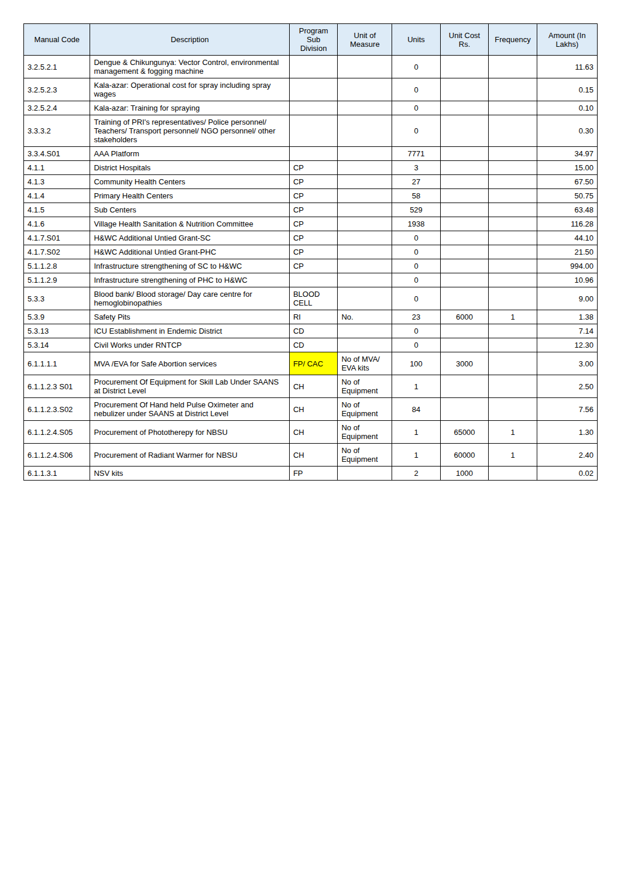| Manual Code | Description | Program Sub Division | Unit of Measure | Units | Unit Cost Rs. | Frequency | Amount (In Lakhs) |
| --- | --- | --- | --- | --- | --- | --- | --- |
| 3.2.5.2.1 | Dengue & Chikungunya: Vector Control, environmental management & fogging machine | | | 0 | | | 11.63 |
| 3.2.5.2.3 | Kala-azar: Operational cost for spray including spray wages | | | 0 | | | 0.15 |
| 3.2.5.2.4 | Kala-azar: Training for spraying | | | 0 | | | 0.10 |
| 3.3.3.2 | Training of PRI's representatives/ Police personnel/ Teachers/ Transport personnel/ NGO personnel/ other stakeholders | | | 0 | | | 0.30 |
| 3.3.4.S01 | AAA Platform | | | 7771 | | | 34.97 |
| 4.1.1 | District Hospitals | CP | | 3 | | | 15.00 |
| 4.1.3 | Community Health Centers | CP | | 27 | | | 67.50 |
| 4.1.4 | Primary Health Centers | CP | | 58 | | | 50.75 |
| 4.1.5 | Sub Centers | CP | | 529 | | | 63.48 |
| 4.1.6 | Village Health Sanitation & Nutrition Committee | CP | | 1938 | | | 116.28 |
| 4.1.7.S01 | H&WC Additional Untied Grant-SC | CP | | 0 | | | 44.10 |
| 4.1.7.S02 | H&WC Additional Untied Grant-PHC | CP | | 0 | | | 21.50 |
| 5.1.1.2.8 | Infrastructure strengthening of SC to H&WC | CP | | 0 | | | 994.00 |
| 5.1.1.2.9 | Infrastructure strengthening of PHC to H&WC | | | 0 | | | 10.96 |
| 5.3.3 | Blood bank/ Blood storage/ Day care centre for hemoglobinopathies | BLOOD CELL | | 0 | | | 9.00 |
| 5.3.9 | Safety Pits | RI | No. | 23 | 6000 | 1 | 1.38 |
| 5.3.13 | ICU Establishment in Endemic District | CD | | 0 | | | 7.14 |
| 5.3.14 | Civil Works under RNTCP | CD | | 0 | | | 12.30 |
| 6.1.1.1.1 | MVA /EVA for Safe Abortion services | FP/ CAC | No of MVA/ EVA kits | 100 | 3000 | | 3.00 |
| 6.1.1.2.3 S01 | Procurement Of Equipment for Skill Lab Under SAANS at District Level | CH | No of Equipment | 1 | | | 2.50 |
| 6.1.1.2.3.S02 | Procurement Of Hand held Pulse Oximeter and nebulizer under SAANS at District Level | CH | No of Equipment | 84 | | | 7.56 |
| 6.1.1.2.4.S05 | Procurement of Phototherepy for NBSU | CH | No of Equipment | 1 | 65000 | 1 | 1.30 |
| 6.1.1.2.4.S06 | Procurement of Radiant Warmer for NBSU | CH | No of Equipment | 1 | 60000 | 1 | 2.40 |
| 6.1.1.3.1 | NSV kits | FP | | 2 | 1000 | | 0.02 |